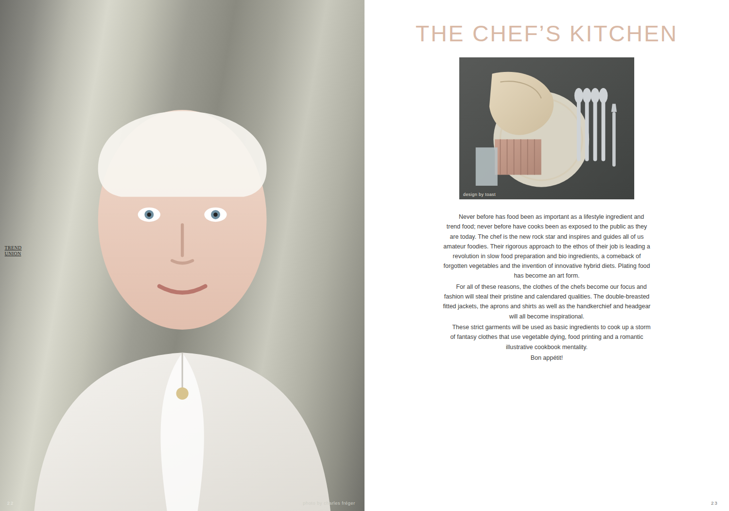Trend
Union
22
photo by charles fréger
THE CHEF’S KITCHEN
design by toast
Never before has food been as important as a lifestyle ingredient and trend food; never before have cooks been as exposed to the public as they are today. The chef is the new rock star and inspires and guides all of us amateur foodies. Their rigorous approach to the ethos of their job is leading a revolution in slow food preparation and bio ingredients, a comeback of forgotten vegetables and the invention of innovative hybrid diets. Plating food has become an art form.
For all of these reasons, the clothes of the chefs become our focus and fashion will steal their pristine and calendared qualities. The double-breasted fitted jackets, the aprons and shirts as well as the handkerchief and headgear will all become inspirational.
These strict garments will be used as basic ingredients to cook up a storm of fantasy clothes that use vegetable dying, food printing and a romantic illustrative cookbook mentality.
Bon appétit!
23